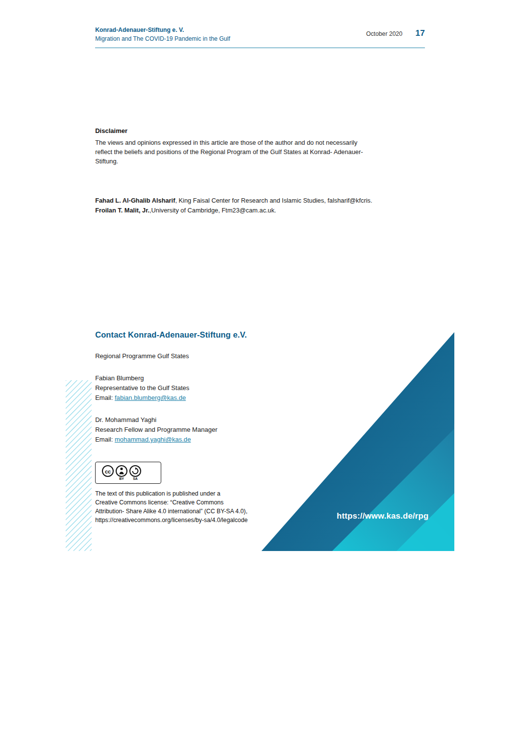Konrad-Adenauer-Stiftung e. V.
Migration and The COVID-19 Pandemic in the Gulf
October 2020 17
Disclaimer
The views and opinions expressed in this article are those of the author and do not necessarily reflect the beliefs and positions of the Regional Program of the Gulf States at Konrad- Adenauer-Stiftung.
Fahad L. Al-Ghalib Alsharif, King Faisal Center for Research and Islamic Studies, falsharif@kfcris.
Froilan T. Malit, Jr.,University of Cambridge, Ftm23@cam.ac.uk.
Contact Konrad-Adenauer-Stiftung e.V.
Regional Programme Gulf States
Fabian Blumberg
Representative to the Gulf States
Email: fabian.blumberg@kas.de
Dr. Mohammad Yaghi
Research Fellow and Programme Manager
Email: mohammad.yaghi@kas.de
https://www.kas.de/rpg
cc BY SA
The text of this publication is published under a
Creative Commons license: “Creative Commons
Attribution- Share Alike 4.0 international” (CC BY-SA 4.0),
https://creativecommons.org/licenses/by-sa/4.0/legalcode